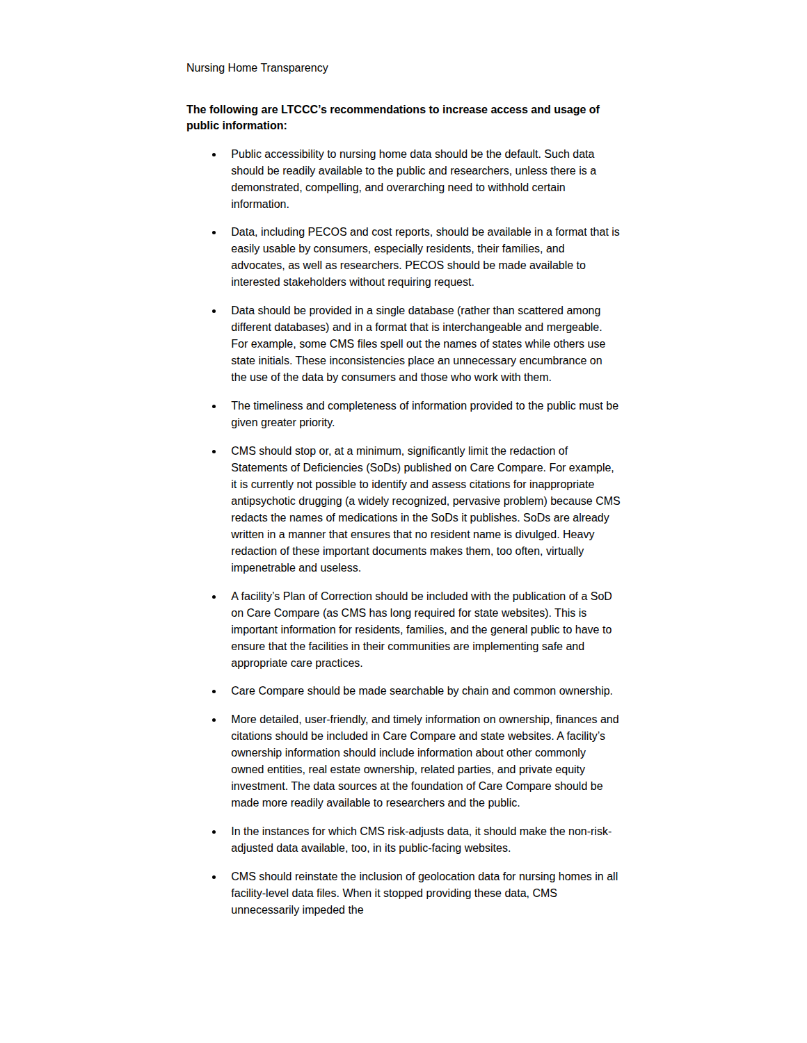Nursing Home Transparency
The following are LTCCC’s recommendations to increase access and usage of public information:
Public accessibility to nursing home data should be the default. Such data should be readily available to the public and researchers, unless there is a demonstrated, compelling, and overarching need to withhold certain information.
Data, including PECOS and cost reports, should be available in a format that is easily usable by consumers, especially residents, their families, and advocates, as well as researchers. PECOS should be made available to interested stakeholders without requiring request.
Data should be provided in a single database (rather than scattered among different databases) and in a format that is interchangeable and mergeable. For example, some CMS files spell out the names of states while others use state initials. These inconsistencies place an unnecessary encumbrance on the use of the data by consumers and those who work with them.
The timeliness and completeness of information provided to the public must be given greater priority.
CMS should stop or, at a minimum, significantly limit the redaction of Statements of Deficiencies (SoDs) published on Care Compare. For example, it is currently not possible to identify and assess citations for inappropriate antipsychotic drugging (a widely recognized, pervasive problem) because CMS redacts the names of medications in the SoDs it publishes. SoDs are already written in a manner that ensures that no resident name is divulged. Heavy redaction of these important documents makes them, too often, virtually impenetrable and useless.
A facility’s Plan of Correction should be included with the publication of a SoD on Care Compare (as CMS has long required for state websites). This is important information for residents, families, and the general public to have to ensure that the facilities in their communities are implementing safe and appropriate care practices.
Care Compare should be made searchable by chain and common ownership.
More detailed, user-friendly, and timely information on ownership, finances and citations should be included in Care Compare and state websites. A facility’s ownership information should include information about other commonly owned entities, real estate ownership, related parties, and private equity investment. The data sources at the foundation of Care Compare should be made more readily available to researchers and the public.
In the instances for which CMS risk-adjusts data, it should make the non-risk-adjusted data available, too, in its public-facing websites.
CMS should reinstate the inclusion of geolocation data for nursing homes in all facility-level data files. When it stopped providing these data, CMS unnecessarily impeded the